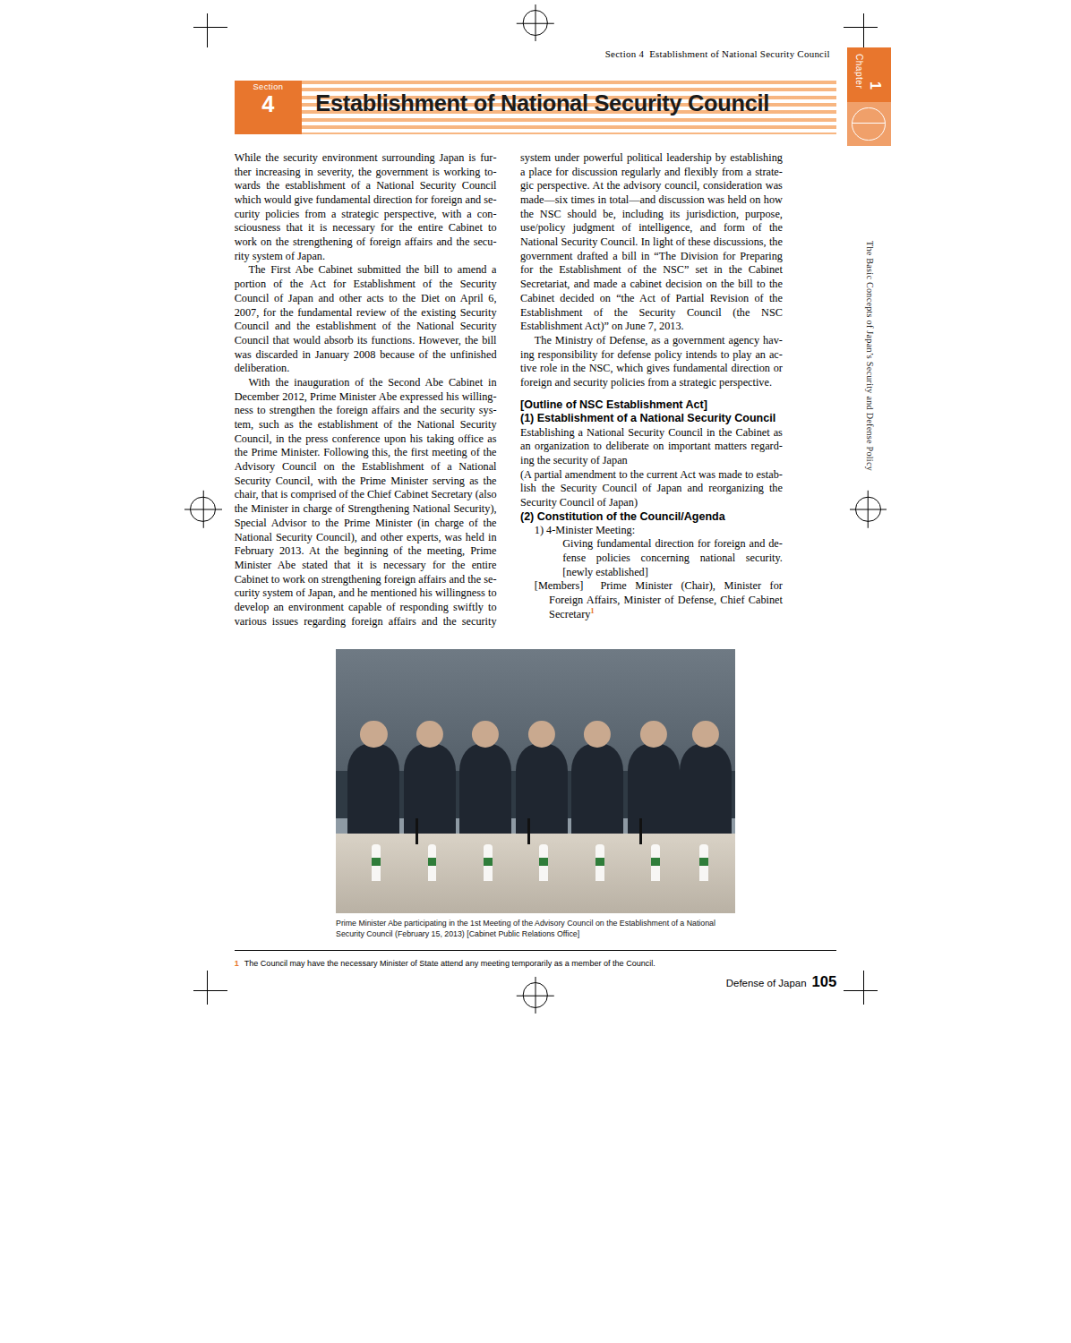Section 4 Establishment of National Security Council
Chapter 1
The Basic Concepts of Japan’s Security and Defense Policy
Section 4
Establishment of National Security Council
While the security environment surrounding Japan is further increasing in severity, the government is working towards the establishment of a National Security Council which would give fundamental direction for foreign and security policies from a strategic perspective, with a consciousness that it is necessary for the entire Cabinet to work on the strengthening of foreign affairs and the security system of Japan.
The First Abe Cabinet submitted the bill to amend a portion of the Act for Establishment of the Security Council of Japan and other acts to the Diet on April 6, 2007, for the fundamental review of the existing Security Council and the establishment of the National Security Council that would absorb its functions. However, the bill was discarded in January 2008 because of the unfinished deliberation.
With the inauguration of the Second Abe Cabinet in December 2012, Prime Minister Abe expressed his willingness to strengthen the foreign affairs and the security system, such as the establishment of the National Security Council, in the press conference upon his taking office as the Prime Minister. Following this, the first meeting of the Advisory Council on the Establishment of a National Security Council, with the Prime Minister serving as the chair, that is comprised of the Chief Cabinet Secretary (also the Minister in charge of Strengthening National Security), Special Advisor to the Prime Minister (in charge of the National Security Council), and other experts, was held in February 2013. At the beginning of the meeting, Prime Minister Abe stated that it is necessary for the entire Cabinet to work on strengthening foreign affairs and the security system of Japan, and he mentioned his willingness to develop an environment capable of responding swiftly to various issues regarding foreign affairs and the security system under powerful political leadership by establishing a place for discussion regularly and flexibly from a strategic perspective. At the advisory council, consideration was made—six times in total—and discussion was held on how the NSC should be, including its jurisdiction, purpose, use/policy judgment of intelligence, and form of the National Security Council. In light of these discussions, the government drafted a bill in “The Division for Preparing for the Establishment of the NSC” set in the Cabinet Secretariat, and made a cabinet decision on the bill to the Cabinet decided on “the Act of Partial Revision of the Establishment of the Security Council (the NSC Establishment Act)” on June 7, 2013.
The Ministry of Defense, as a government agency having responsibility for defense policy intends to play an active role in the NSC, which gives fundamental direction or foreign and security policies from a strategic perspective.
[Outline of NSC Establishment Act]
(1) Establishment of a National Security Council
Establishing a National Security Council in the Cabinet as an organization to deliberate on important matters regarding the security of Japan
(A partial amendment to the current Act was made to establish the Security Council of Japan and reorganizing the Security Council of Japan)
(2) Constitution of the Council/Agenda
1) 4-Minister Meeting:
Giving fundamental direction for foreign and defense policies concerning national security. [newly established]
[Members] Prime Minister (Chair), Minister for Foreign Affairs, Minister of Defense, Chief Cabinet Secretary1
Prime Minister Abe participating in the 1st Meeting of the Advisory Council on the Establishment of a National Security Council (February 15, 2013) [Cabinet Public Relations Office]
1 The Council may have the necessary Minister of State attend any meeting temporarily as a member of the Council.
Defense of Japan105